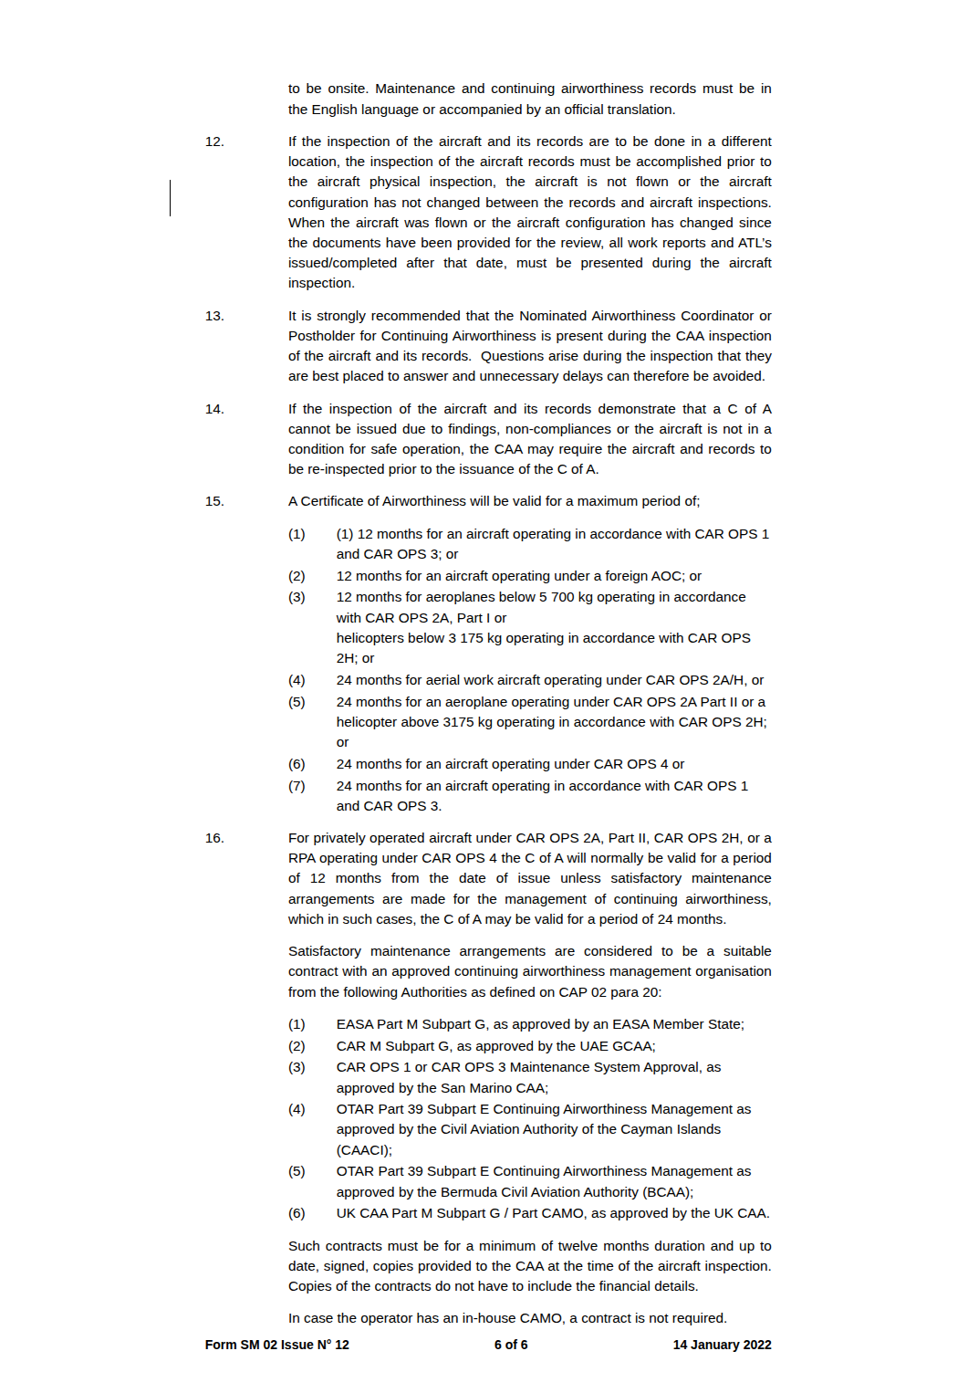to be onsite. Maintenance and continuing airworthiness records must be in the English language or accompanied by an official translation.
12.
If the inspection of the aircraft and its records are to be done in a different location, the inspection of the aircraft records must be accomplished prior to the aircraft physical inspection, the aircraft is not flown or the aircraft configuration has not changed between the records and aircraft inspections. When the aircraft was flown or the aircraft configuration has changed since the documents have been provided for the review, all work reports and ATL’s issued/completed after that date, must be presented during the aircraft inspection.
13.
It is strongly recommended that the Nominated Airworthiness Coordinator or Postholder for Continuing Airworthiness is present during the CAA inspection of the aircraft and its records. Questions arise during the inspection that they are best placed to answer and unnecessary delays can therefore be avoided.
14.
If the inspection of the aircraft and its records demonstrate that a C of A cannot be issued due to findings, non-compliances or the aircraft is not in a condition for safe operation, the CAA may require the aircraft and records to be re-inspected prior to the issuance of the C of A.
15.
A Certificate of Airworthiness will be valid for a maximum period of;
(1)
(1) 12 months for an aircraft operating in accordance with CAR OPS 1 and CAR OPS 3; or
(2)
12 months for an aircraft operating under a foreign AOC; or
(3)
12 months for aeroplanes below 5 700 kg operating in accordance with CAR OPS 2A, Part I orhelicopters below 3 175 kg operating in accordance with CAR OPS 2H; or
(4)
24 months for aerial work aircraft operating under CAR OPS 2A/H, or
(5)
24 months for an aeroplane operating under CAR OPS 2A Part II or a helicopter above 3175 kg operating in accordance with CAR OPS 2H; or
(6)
24 months for an aircraft operating under CAR OPS 4 or
(7)
24 months for an aircraft operating in accordance with CAR OPS 1 and CAR OPS 3.
16.
For privately operated aircraft under CAR OPS 2A, Part II, CAR OPS 2H, or a RPA operating under CAR OPS 4 the C of A will normally be valid for a period of 12 months from the date of issue unless satisfactory maintenance arrangements are made for the management of continuing airworthiness, which in such cases, the C of A may be valid for a period of 24 months.
Satisfactory maintenance arrangements are considered to be a suitable contract with an approved continuing airworthiness management organisation from the following Authorities as defined on CAP 02 para 20:
(1)
EASA Part M Subpart G, as approved by an EASA Member State;
(2)
CAR M Subpart G, as approved by the UAE GCAA;
(3)
CAR OPS 1 or CAR OPS 3 Maintenance System Approval, as approved by the San Marino CAA;
(4)
OTAR Part 39 Subpart E Continuing Airworthiness Management as approved by the Civil Aviation Authority of the Cayman Islands (CAACI);
(5)
OTAR Part 39 Subpart E Continuing Airworthiness Management as approved by the Bermuda Civil Aviation Authority (BCAA);
(6)
UK CAA Part M Subpart G / Part CAMO, as approved by the UK CAA.
Such contracts must be for a minimum of twelve months duration and up to date, signed, copies provided to the CAA at the time of the aircraft inspection. Copies of the contracts do not have to include the financial details.
In case the operator has an in-house CAMO, a contract is not required.
Form SM 02 Issue N° 12 6 of 6 14 January 2022